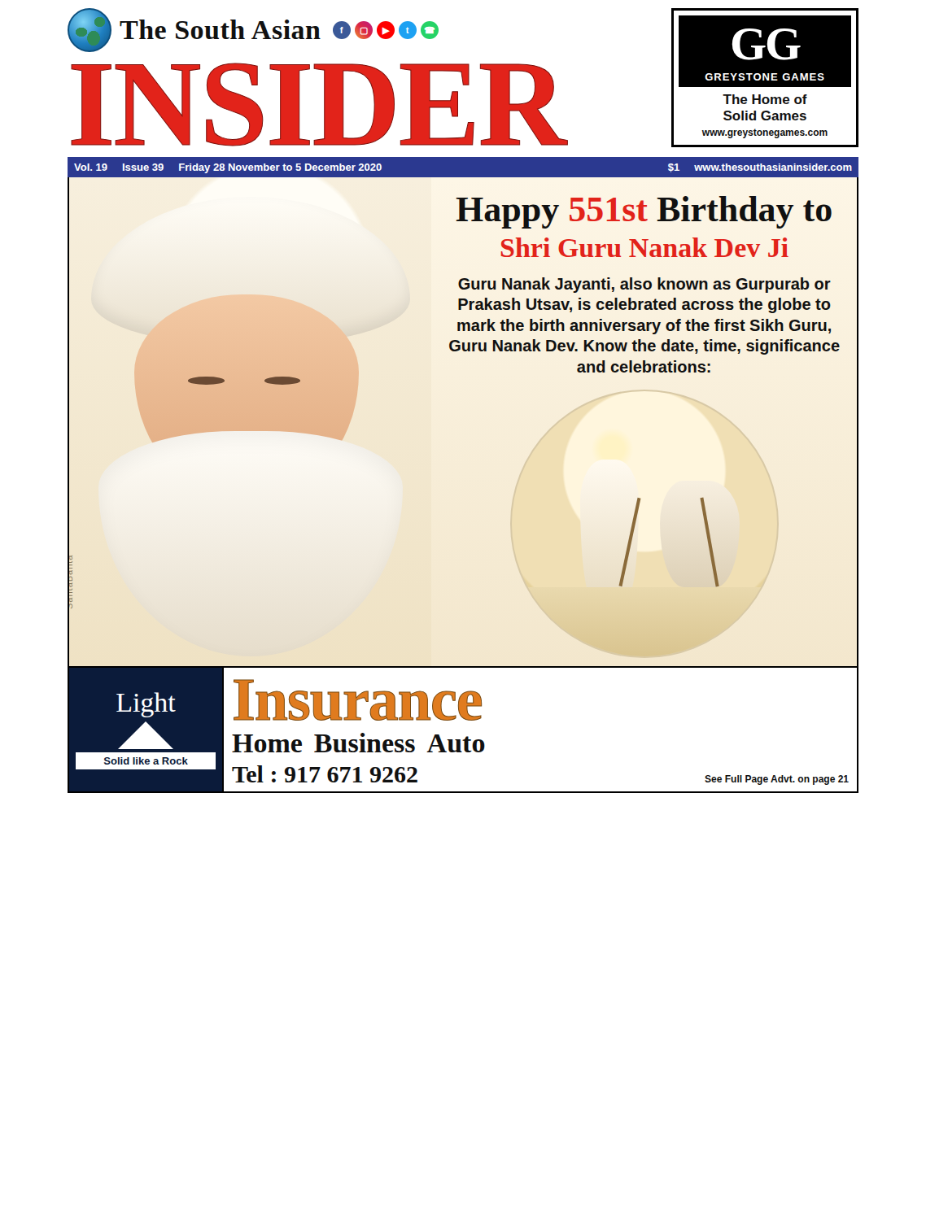The South Asian
f ▢ ▶ t ☎
INSIDER
GG
GREYSTONE GAMES
The Home of
Solid Games
www.greystonegames.com
Vol. 19 Issue 39 Friday 28 November to 5 December 2020 $1 www.thesouthasianinsider.com
SantaBanta
Happy 551st Birthday to
Shri Guru Nanak Dev Ji
Guru Nanak Jayanti, also known as Gurpurab or Prakash Utsav, is celebrated across the globe to mark the birth anniversary of the first Sikh Guru, Guru Nanak Dev. Know the date, time, significance and celebrations:
Light
Solid like a Rock
Insurance
Home Business Auto
Tel : 917 671 9262
See Full Page Advt. on page 21